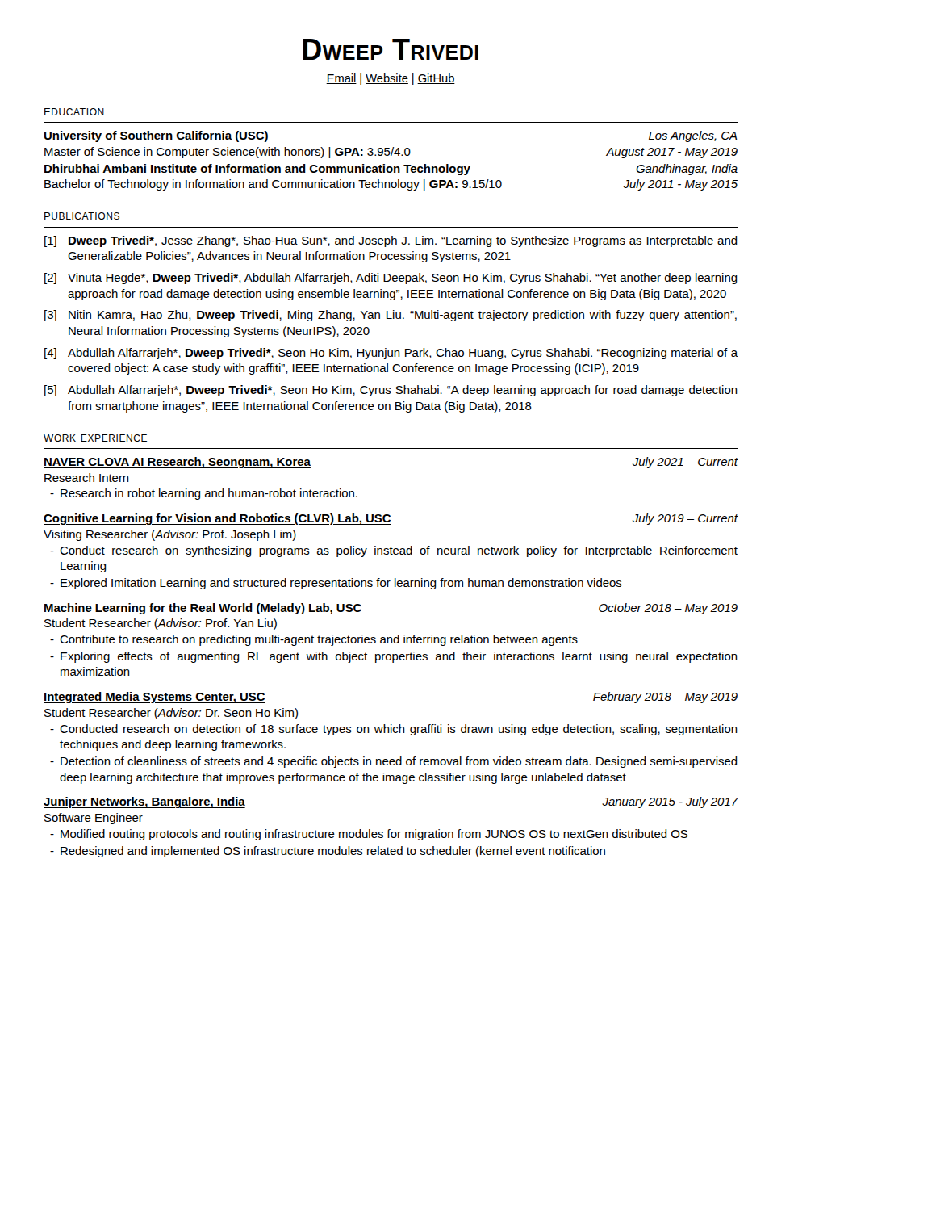Dweep Trivedi
Email|Website|GitHub
Education
University of Southern California (USC)
Los Angeles, CA
Master of Science in Computer Science(with honors) | GPA: 3.95/4.0
August 2017 - May 2019
Dhirubhai Ambani Institute of Information and Communication Technology
Gandhinagar, India
Bachelor of Technology in Information and Communication Technology | GPA: 9.15/10
July 2011 - May 2015
Publications
[1] Dweep Trivedi*, Jesse Zhang*, Shao-Hua Sun*, and Joseph J. Lim. “Learning to Synthesize Programs as Interpretable and Generalizable Policies”, Advances in Neural Information Processing Systems, 2021
[2] Vinuta Hegde*, Dweep Trivedi*, Abdullah Alfarrarjeh, Aditi Deepak, Seon Ho Kim, Cyrus Shahabi. “Yet another deep learning approach for road damage detection using ensemble learning”, IEEE International Conference on Big Data (Big Data), 2020
[3] Nitin Kamra, Hao Zhu, Dweep Trivedi, Ming Zhang, Yan Liu. “Multi-agent trajectory prediction with fuzzy query attention”, Neural Information Processing Systems (NeurIPS), 2020
[4] Abdullah Alfarrarjeh*, Dweep Trivedi*, Seon Ho Kim, Hyunjun Park, Chao Huang, Cyrus Shahabi. “Recognizing material of a covered object: A case study with graffiti”, IEEE International Conference on Image Processing (ICIP), 2019
[5] Abdullah Alfarrarjeh*, Dweep Trivedi*, Seon Ho Kim, Cyrus Shahabi. “A deep learning approach for road damage detection from smartphone images”, IEEE International Conference on Big Data (Big Data), 2018
Work Experience
NAVER CLOVA AI Research, Seongnam, Korea
July 2021 – Current
Research Intern
Research in robot learning and human-robot interaction.
Cognitive Learning for Vision and Robotics (CLVR) Lab, USC
July 2019 – Current
Visiting Researcher (Advisor: Prof. Joseph Lim)
Conduct research on synthesizing programs as policy instead of neural network policy for Interpretable Reinforcement Learning
Explored Imitation Learning and structured representations for learning from human demonstration videos
Machine Learning for the Real World (Melady) Lab, USC
October 2018 – May 2019
Student Researcher (Advisor: Prof. Yan Liu)
Contribute to research on predicting multi-agent trajectories and inferring relation between agents
Exploring effects of augmenting RL agent with object properties and their interactions learnt using neural expectation maximization
Integrated Media Systems Center, USC
February 2018 – May 2019
Student Researcher (Advisor: Dr. Seon Ho Kim)
Conducted research on detection of 18 surface types on which graffiti is drawn using edge detection, scaling, segmentation techniques and deep learning frameworks.
Detection of cleanliness of streets and 4 specific objects in need of removal from video stream data. Designed semi-supervised deep learning architecture that improves performance of the image classifier using large unlabeled dataset
Juniper Networks, Bangalore, India
January 2015 - July 2017
Software Engineer
Modified routing protocols and routing infrastructure modules for migration from JUNOS OS to nextGen distributed OS
Redesigned and implemented OS infrastructure modules related to scheduler (kernel event notification